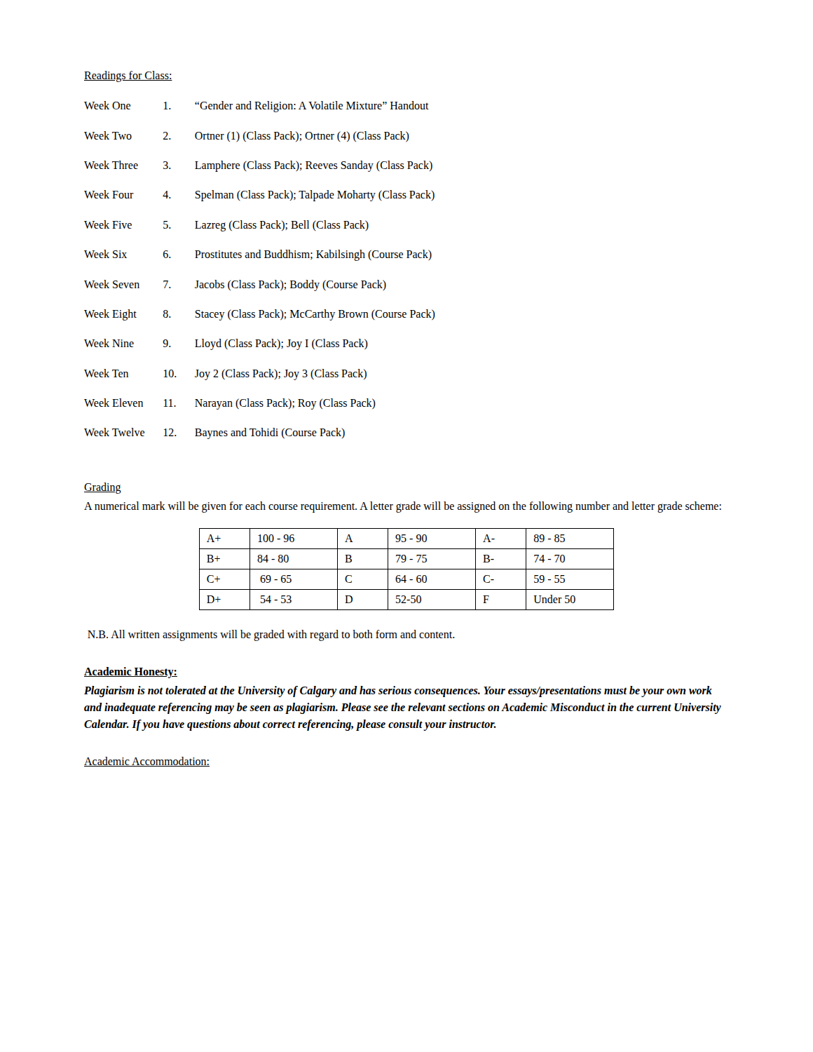Readings for Class:
| Week One | 1. | “Gender and Religion: A Volatile Mixture” Handout |
| Week Two | 2. | Ortner (1) (Class Pack); Ortner (4) (Class Pack) |
| Week Three | 3. | Lamphere (Class Pack); Reeves Sanday (Class Pack) |
| Week Four | 4. | Spelman (Class Pack); Talpade Moharty (Class Pack) |
| Week Five | 5. | Lazreg (Class Pack); Bell (Class Pack) |
| Week Six | 6. | Prostitutes and Buddhism; Kabilsingh (Course Pack) |
| Week Seven | 7. | Jacobs (Class Pack); Boddy (Course Pack) |
| Week Eight | 8. | Stacey (Class Pack); McCarthy Brown (Course Pack) |
| Week Nine | 9. | Lloyd (Class Pack); Joy I (Class Pack) |
| Week Ten | 10. | Joy 2 (Class Pack); Joy 3 (Class Pack) |
| Week Eleven | 11. | Narayan (Class Pack); Roy (Class Pack) |
| Week Twelve | 12. | Baynes and Tohidi (Course Pack) |
Grading
A numerical mark will be given for each course requirement. A letter grade will be assigned on the following number and letter grade scheme:
| A+ | 100 - 96 | A | 95 - 90 | A- | 89 - 85 |
| B+ | 84 - 80 | B | 79 - 75 | B- | 74 - 70 |
| C+ | 69 - 65 | C | 64 - 60 | C- | 59 - 55 |
| D+ | 54 - 53 | D | 52-50 | F | Under 50 |
N.B. All written assignments will be graded with regard to both form and content.
Academic Honesty:
Plagiarism is not tolerated at the University of Calgary and has serious consequences. Your essays/presentations must be your own work and inadequate referencing may be seen as plagiarism. Please see the relevant sections on Academic Misconduct in the current University Calendar. If you have questions about correct referencing, please consult your instructor.
Academic Accommodation: